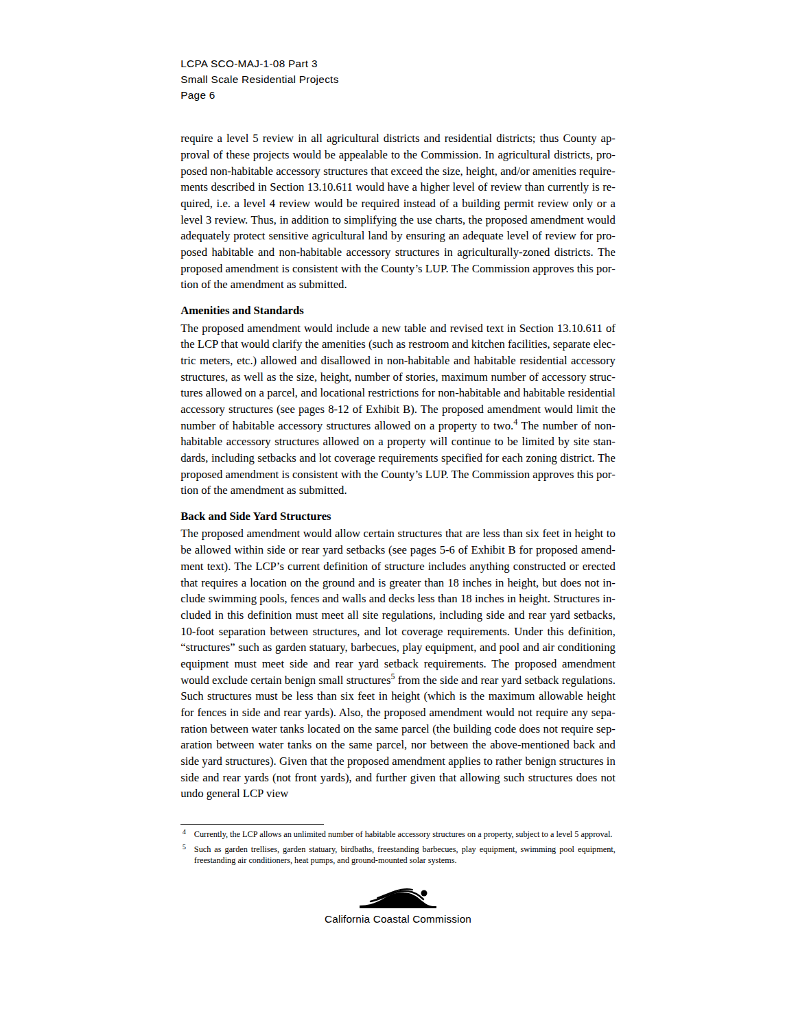LCPA SCO-MAJ-1-08 Part 3 Small Scale Residential Projects Page 6
require a level 5 review in all agricultural districts and residential districts; thus County approval of these projects would be appealable to the Commission. In agricultural districts, proposed non-habitable accessory structures that exceed the size, height, and/or amenities requirements described in Section 13.10.611 would have a higher level of review than currently is required, i.e. a level 4 review would be required instead of a building permit review only or a level 3 review. Thus, in addition to simplifying the use charts, the proposed amendment would adequately protect sensitive agricultural land by ensuring an adequate level of review for proposed habitable and non-habitable accessory structures in agriculturally-zoned districts. The proposed amendment is consistent with the County’s LUP. The Commission approves this portion of the amendment as submitted.
Amenities and Standards
The proposed amendment would include a new table and revised text in Section 13.10.611 of the LCP that would clarify the amenities (such as restroom and kitchen facilities, separate electric meters, etc.) allowed and disallowed in non-habitable and habitable residential accessory structures, as well as the size, height, number of stories, maximum number of accessory structures allowed on a parcel, and locational restrictions for non-habitable and habitable residential accessory structures (see pages 8-12 of Exhibit B). The proposed amendment would limit the number of habitable accessory structures allowed on a property to two.4 The number of non-habitable accessory structures allowed on a property will continue to be limited by site standards, including setbacks and lot coverage requirements specified for each zoning district. The proposed amendment is consistent with the County’s LUP. The Commission approves this portion of the amendment as submitted.
Back and Side Yard Structures
The proposed amendment would allow certain structures that are less than six feet in height to be allowed within side or rear yard setbacks (see pages 5-6 of Exhibit B for proposed amendment text). The LCP’s current definition of structure includes anything constructed or erected that requires a location on the ground and is greater than 18 inches in height, but does not include swimming pools, fences and walls and decks less than 18 inches in height. Structures included in this definition must meet all site regulations, including side and rear yard setbacks, 10-foot separation between structures, and lot coverage requirements. Under this definition, “structures” such as garden statuary, barbecues, play equipment, and pool and air conditioning equipment must meet side and rear yard setback requirements. The proposed amendment would exclude certain benign small structures5 from the side and rear yard setback regulations. Such structures must be less than six feet in height (which is the maximum allowable height for fences in side and rear yards). Also, the proposed amendment would not require any separation between water tanks located on the same parcel (the building code does not require separation between water tanks on the same parcel, nor between the above-mentioned back and side yard structures). Given that the proposed amendment applies to rather benign structures in side and rear yards (not front yards), and further given that allowing such structures does not undo general LCP view
Currently, the LCP allows an unlimited number of habitable accessory structures on a property, subject to a level 5 approval.
Such as garden trellises, garden statuary, birdbaths, freestanding barbecues, play equipment, swimming pool equipment, freestanding air conditioners, heat pumps, and ground-mounted solar systems.
California Coastal Commission